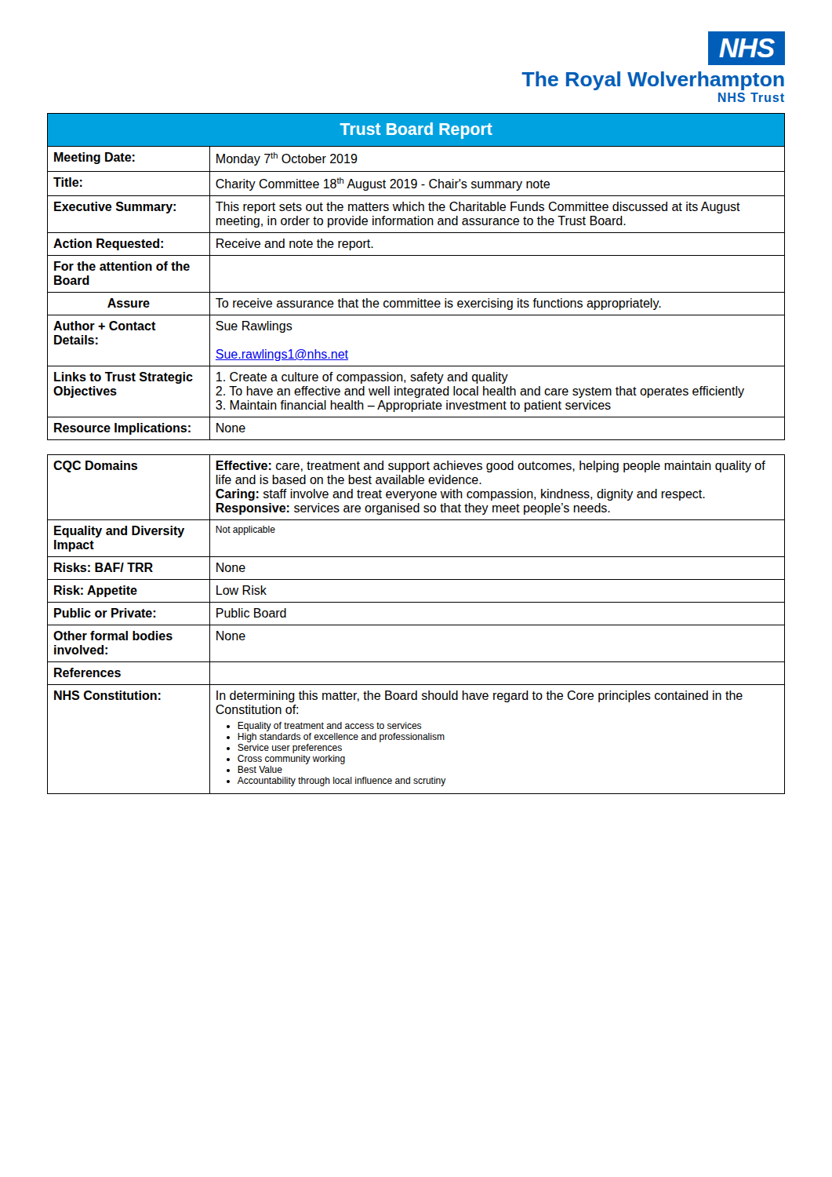NHS
The Royal Wolverhampton
NHS Trust
| Trust Board Report |
| Meeting Date: | Monday 7 th October 2019 |
| Title: | Charity Committee 18 th August 2019 - Chair's summary note |
| Executive Summary: | This report sets out the matters which the Charitable Funds Committee discussed at its August meeting, in order to provide information and assurance to the Trust Board. |
| Action Requested: | Receive and note the report. |
| For the attention of the Board | |
| Assure | To receive assurance that the committee is exercising its functions appropriately. |
| Author + Contact Details: | Sue Rawlings Sue.rawlings1@nhs.net |
| Links to Trust Strategic Objectives | 1. Create a culture of compassion, safety and quality 2. To have an effective and well integrated local health and care system that operates efficiently 3. Maintain financial health – Appropriate investment to patient services |
| Resource Implications: | None |
| CQC Domains | Effective: care, treatment and support achieves good outcomes, helping people maintain quality of life and is based on the best available evidence. Caring: staff involve and treat everyone with compassion, kindness, dignity and respect. Responsive: services are organised so that they meet people’s needs. |
| Equality and Diversity Impact | Not applicable |
| Risks: BAF/ TRR | None |
| Risk: Appetite | Low Risk |
| Public or Private: | Public Board |
| Other formal bodies involved: | None |
| References | |
| NHS Constitution: | In determining this matter, the Board should have regard to the Core principles contained in the Constitution of: Equality of treatment and access to services High standards of excellence and professionalism Service user preferences Cross community working Best Value Accountability through local influence and scrutiny |